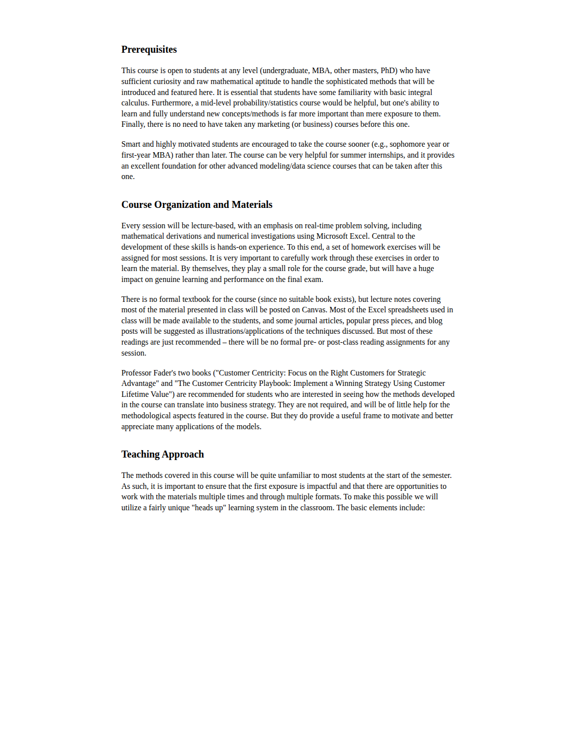Prerequisites
This course is open to students at any level (undergraduate, MBA, other masters, PhD) who have sufficient curiosity and raw mathematical aptitude to handle the sophisticated methods that will be introduced and featured here. It is essential that students have some familiarity with basic integral calculus. Furthermore, a mid-level probability/statistics course would be helpful, but one's ability to learn and fully understand new concepts/methods is far more important than mere exposure to them. Finally, there is no need to have taken any marketing (or business) courses before this one.
Smart and highly motivated students are encouraged to take the course sooner (e.g., sophomore year or first-year MBA) rather than later. The course can be very helpful for summer internships, and it provides an excellent foundation for other advanced modeling/data science courses that can be taken after this one.
Course Organization and Materials
Every session will be lecture-based, with an emphasis on real-time problem solving, including mathematical derivations and numerical investigations using Microsoft Excel. Central to the development of these skills is hands-on experience. To this end, a set of homework exercises will be assigned for most sessions. It is very important to carefully work through these exercises in order to learn the material. By themselves, they play a small role for the course grade, but will have a huge impact on genuine learning and performance on the final exam.
There is no formal textbook for the course (since no suitable book exists), but lecture notes covering most of the material presented in class will be posted on Canvas. Most of the Excel spreadsheets used in class will be made available to the students, and some journal articles, popular press pieces, and blog posts will be suggested as illustrations/applications of the techniques discussed. But most of these readings are just recommended – there will be no formal pre- or post-class reading assignments for any session.
Professor Fader's two books ("Customer Centricity: Focus on the Right Customers for Strategic Advantage" and "The Customer Centricity Playbook: Implement a Winning Strategy Using Customer Lifetime Value") are recommended for students who are interested in seeing how the methods developed in the course can translate into business strategy. They are not required, and will be of little help for the methodological aspects featured in the course. But they do provide a useful frame to motivate and better appreciate many applications of the models.
Teaching Approach
The methods covered in this course will be quite unfamiliar to most students at the start of the semester. As such, it is important to ensure that the first exposure is impactful and that there are opportunities to work with the materials multiple times and through multiple formats. To make this possible we will utilize a fairly unique "heads up" learning system in the classroom. The basic elements include: